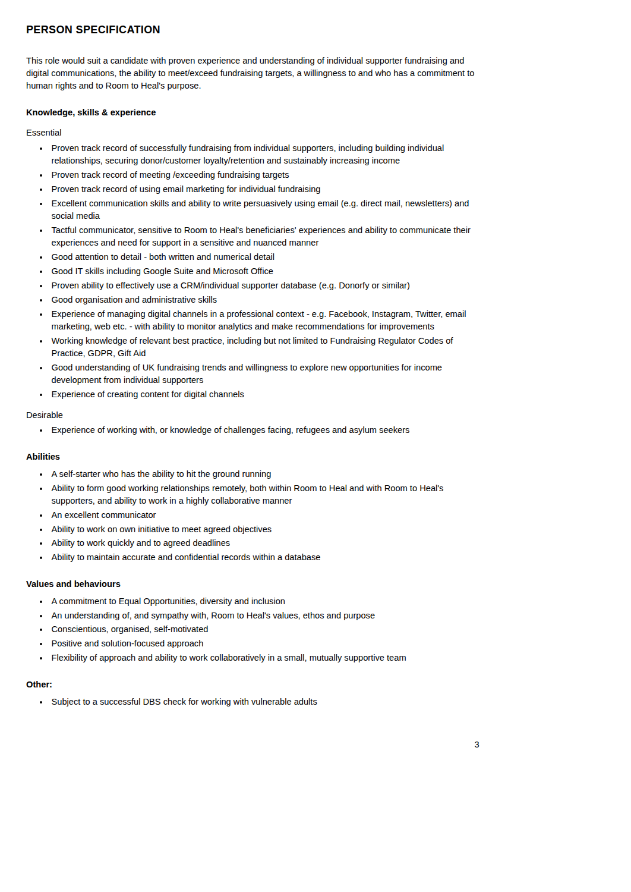PERSON SPECIFICATION
This role would suit a candidate with proven experience and understanding of individual supporter fundraising and digital communications, the ability to meet/exceed fundraising targets, a willingness to and who has a commitment to human rights and to Room to Heal's purpose.
Knowledge, skills & experience
Essential
Proven track record of successfully fundraising from individual supporters, including building individual relationships, securing donor/customer loyalty/retention and sustainably increasing income
Proven track record of meeting /exceeding fundraising targets
Proven track record of using email marketing for individual fundraising
Excellent communication skills and ability to write persuasively using email (e.g. direct mail, newsletters) and social media
Tactful communicator, sensitive to Room to Heal's beneficiaries' experiences and ability to communicate their experiences and need for support in a sensitive and nuanced manner
Good attention to detail - both written and numerical detail
Good IT skills including Google Suite and Microsoft Office
Proven ability to effectively use a CRM/individual supporter database (e.g. Donorfy or similar)
Good organisation and administrative skills
Experience of managing digital channels in a professional context - e.g. Facebook, Instagram, Twitter, email marketing, web etc. - with ability to monitor analytics and make recommendations for improvements
Working knowledge of relevant best practice, including but not limited to Fundraising Regulator Codes of Practice, GDPR, Gift Aid
Good understanding of UK fundraising trends and willingness to explore new opportunities for income development from individual supporters
Experience of creating content for digital channels
Desirable
Experience of working with, or knowledge of challenges facing, refugees and asylum seekers
Abilities
A self-starter who has the ability to hit the ground running
Ability to form good working relationships remotely, both within Room to Heal and with Room to Heal's supporters, and ability to work in a highly collaborative manner
An excellent communicator
Ability to work on own initiative to meet agreed objectives
Ability to work quickly and to agreed deadlines
Ability to maintain accurate and confidential records within a database
Values and behaviours
A commitment to Equal Opportunities, diversity and inclusion
An understanding of, and sympathy with, Room to Heal's values, ethos and purpose
Conscientious, organised, self-motivated
Positive and solution-focused approach
Flexibility of approach and ability to work collaboratively in a small, mutually supportive team
Other:
Subject to a successful DBS check for working with vulnerable adults
3